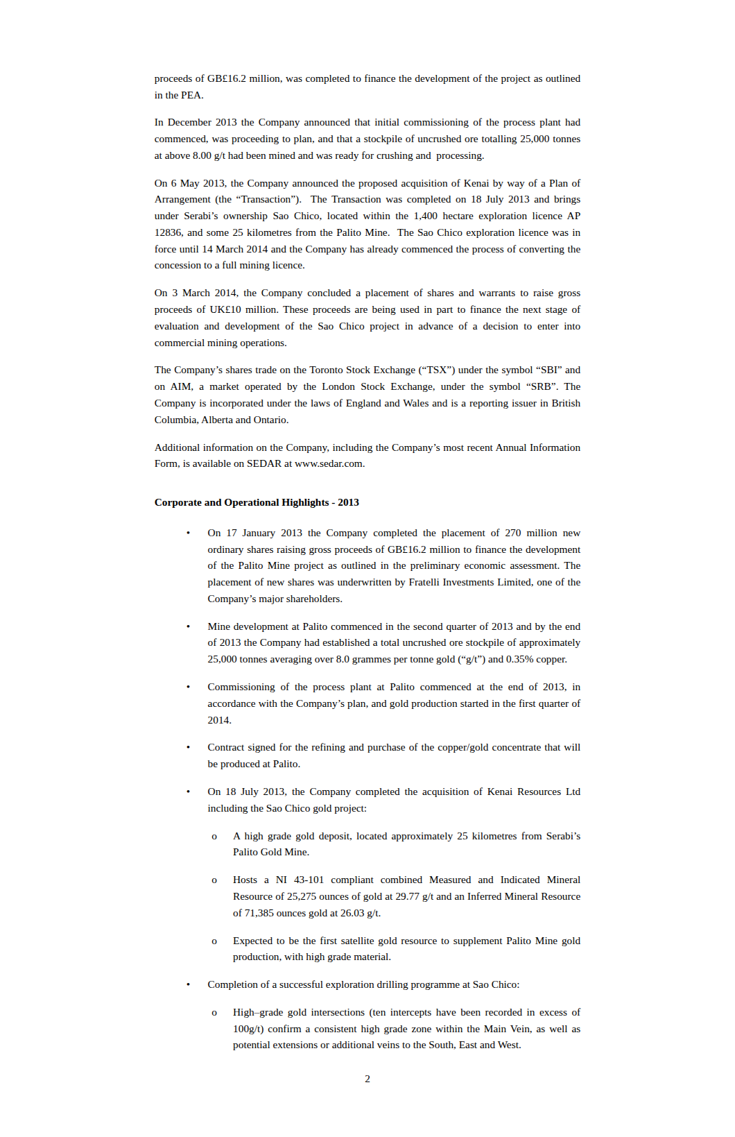proceeds of GB£16.2 million, was completed to finance the development of the project as outlined in the PEA.
In December 2013 the Company announced that initial commissioning of the process plant had commenced, was proceeding to plan, and that a stockpile of uncrushed ore totalling 25,000 tonnes at above 8.00 g/t had been mined and was ready for crushing and processing.
On 6 May 2013, the Company announced the proposed acquisition of Kenai by way of a Plan of Arrangement (the “Transaction”). The Transaction was completed on 18 July 2013 and brings under Serabi’s ownership Sao Chico, located within the 1,400 hectare exploration licence AP 12836, and some 25 kilometres from the Palito Mine. The Sao Chico exploration licence was in force until 14 March 2014 and the Company has already commenced the process of converting the concession to a full mining licence.
On 3 March 2014, the Company concluded a placement of shares and warrants to raise gross proceeds of UK£10 million. These proceeds are being used in part to finance the next stage of evaluation and development of the Sao Chico project in advance of a decision to enter into commercial mining operations.
The Company’s shares trade on the Toronto Stock Exchange (“TSX”) under the symbol “SBI” and on AIM, a market operated by the London Stock Exchange, under the symbol “SRB”. The Company is incorporated under the laws of England and Wales and is a reporting issuer in British Columbia, Alberta and Ontario.
Additional information on the Company, including the Company’s most recent Annual Information Form, is available on SEDAR at www.sedar.com.
Corporate and Operational Highlights - 2013
On 17 January 2013 the Company completed the placement of 270 million new ordinary shares raising gross proceeds of GB£16.2 million to finance the development of the Palito Mine project as outlined in the preliminary economic assessment. The placement of new shares was underwritten by Fratelli Investments Limited, one of the Company’s major shareholders.
Mine development at Palito commenced in the second quarter of 2013 and by the end of 2013 the Company had established a total uncrushed ore stockpile of approximately 25,000 tonnes averaging over 8.0 grammes per tonne gold (“g/t”) and 0.35% copper.
Commissioning of the process plant at Palito commenced at the end of 2013, in accordance with the Company’s plan, and gold production started in the first quarter of 2014.
Contract signed for the refining and purchase of the copper/gold concentrate that will be produced at Palito.
On 18 July 2013, the Company completed the acquisition of Kenai Resources Ltd including the Sao Chico gold project:
A high grade gold deposit, located approximately 25 kilometres from Serabi’s Palito Gold Mine.
Hosts a NI 43-101 compliant combined Measured and Indicated Mineral Resource of 25,275 ounces of gold at 29.77 g/t and an Inferred Mineral Resource of 71,385 ounces gold at 26.03 g/t.
Expected to be the first satellite gold resource to supplement Palito Mine gold production, with high grade material.
Completion of a successful exploration drilling programme at Sao Chico:
High–grade gold intersections (ten intercepts have been recorded in excess of 100g/t) confirm a consistent high grade zone within the Main Vein, as well as potential extensions or additional veins to the South, East and West.
2